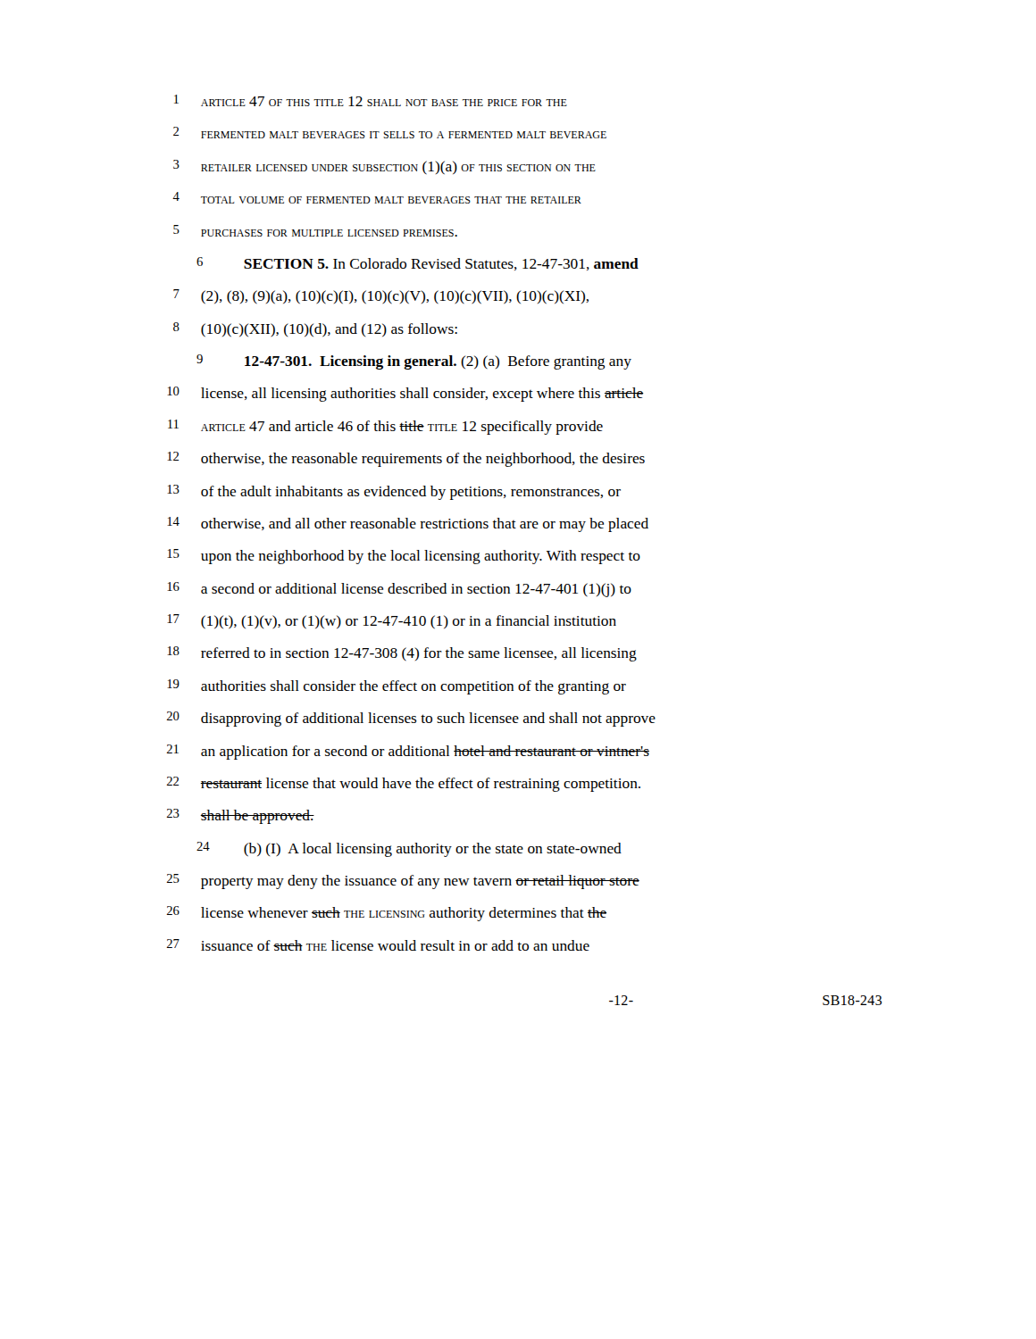article 47 of this title 12 shall not base the price for the
fermented malt beverages it sells to a fermented malt beverage
retailer licensed under subsection (1)(a) of this section on the
total volume of fermented malt beverages that the retailer
purchases for multiple licensed premises.
SECTION 5. In Colorado Revised Statutes, 12-47-301, amend
(2), (8), (9)(a), (10)(c)(I), (10)(c)(V), (10)(c)(VII), (10)(c)(XI),
(10)(c)(XII), (10)(d), and (12) as follows:
12-47-301. Licensing in general. (2) (a) Before granting any
license, all licensing authorities shall consider, except where this article
article 47 and article 46 of this title title 12 specifically provide
otherwise, the reasonable requirements of the neighborhood, the desires
of the adult inhabitants as evidenced by petitions, remonstrances, or
otherwise, and all other reasonable restrictions that are or may be placed
upon the neighborhood by the local licensing authority. With respect to
a second or additional license described in section 12-47-401 (1)(j) to
(1)(t), (1)(v), or (1)(w) or 12-47-410 (1) or in a financial institution
referred to in section 12-47-308 (4) for the same licensee, all licensing
authorities shall consider the effect on competition of the granting or
disapproving of additional licenses to such licensee and shall not approve
an application for a second or additional hotel and restaurant or vintner's
restaurant license that would have the effect of restraining competition.
shall be approved.
(b) (I) A local licensing authority or the state on state-owned
property may deny the issuance of any new tavern or retail liquor store
license whenever such the licensing authority determines that the
issuance of such the license would result in or add to an undue
-12-SB18-243